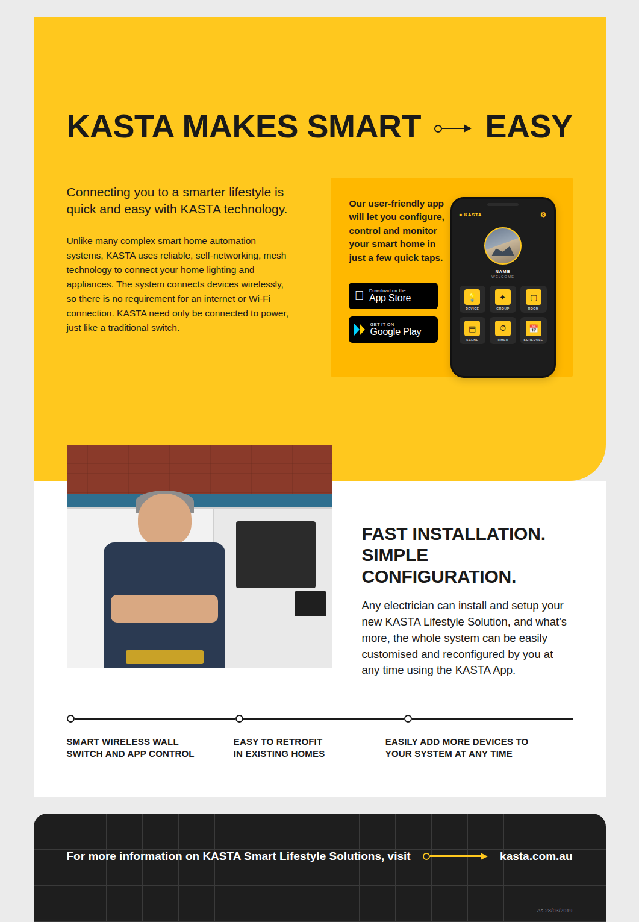KASTA MAKES SMART EASY
Connecting you to a smarter lifestyle is quick and easy with KASTA technology.
Unlike many complex smart home automation systems, KASTA uses reliable, self-networking, mesh technology to connect your home lighting and appliances. The system connects devices wirelessly, so there is no requirement for an internet or Wi-Fi connection. KASTA need only be connected to power, just like a traditional switch.
Our user-friendly app will let you configure, control and monitor your smart home in just a few quick taps.
 Download on the App Store GET IT ON Google Play
■ KASTA ⚙
NAME
WELCOME
💡
DEVICE
✦
GROUP
▢
ROOM
▤
SCENE
⏱
TIMER
📅
SCHEDULE
FAST INSTALLATION.
SIMPLE CONFIGURATION.
Any electrician can install and setup your new KASTA Lifestyle Solution, and what's more, the whole system can be easily customised and reconfigured by you at any time using the KASTA App.
SMART WIRELESS WALL
SWITCH AND APP CONTROL
EASY TO RETROFIT
IN EXISTING HOMES
EASILY ADD MORE DEVICES TO
YOUR SYSTEM AT ANY TIME
For more information on KASTA Smart Lifestyle Solutions, visit kasta.com.au
As 28/03/2019